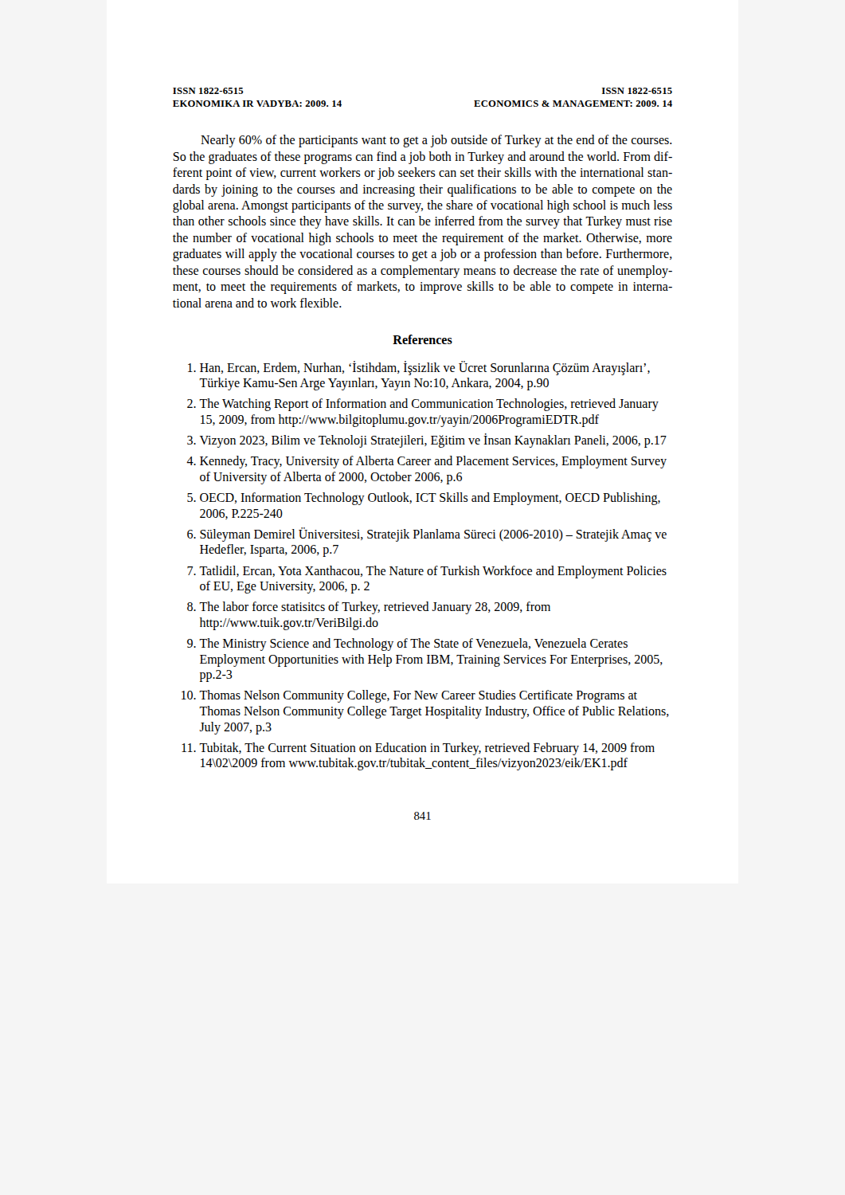ISSN 1822-6515 ISSN 1822-6515
EKONOMIKA IR VADYBA: 2009. 14 ECONOMICS & MANAGEMENT: 2009. 14
Nearly 60% of the participants want to get a job outside of Turkey at the end of the courses. So the graduates of these programs can find a job both in Turkey and around the world. From different point of view, current workers or job seekers can set their skills with the international standards by joining to the courses and increasing their qualifications to be able to compete on the global arena. Amongst participants of the survey, the share of vocational high school is much less than other schools since they have skills. It can be inferred from the survey that Turkey must rise the number of vocational high schools to meet the requirement of the market. Otherwise, more graduates will apply the vocational courses to get a job or a profession than before. Furthermore, these courses should be considered as a complementary means to decrease the rate of unemployment, to meet the requirements of markets, to improve skills to be able to compete in international arena and to work flexible.
References
Han, Ercan, Erdem, Nurhan, ‘İstihdam, İşsizlik ve Ücret Sorunlarına Çözüm Arayışları’, Türkiye Kamu-Sen Arge Yayınları, Yayın No:10, Ankara, 2004, p.90
The Watching Report of Information and Communication Technologies, retrieved January 15, 2009, from http://www.bilgitoplumu.gov.tr/yayin/2006ProgramiEDTR.pdf
Vizyon 2023, Bilim ve Teknoloji Stratejileri, Eğitim ve İnsan Kaynakları Paneli, 2006, p.17
Kennedy, Tracy, University of Alberta Career and Placement Services, Employment Survey of University of Alberta of 2000, October 2006, p.6
OECD, Information Technology Outlook, ICT Skills and Employment, OECD Publishing, 2006, P.225-240
Süleyman Demirel Üniversitesi, Stratejik Planlama Süreci (2006-2010) – Stratejik Amaç ve Hedefler, Isparta, 2006, p.7
Tatlidil, Ercan, Yota Xanthacou, The Nature of Turkish Workfoce and Employment Policies of EU, Ege University, 2006, p. 2
The labor force statisitcs of Turkey, retrieved January 28, 2009, from http://www.tuik.gov.tr/VeriBilgi.do
The Ministry Science and Technology of The State of Venezuela, Venezuela Cerates Employment Opportunities with Help From IBM, Training Services For Enterprises, 2005, pp.2-3
Thomas Nelson Community College, For New Career Studies Certificate Programs at Thomas Nelson Community College Target Hospitality Industry, Office of Public Relations, July 2007, p.3
Tubitak, The Current Situation on Education in Turkey, retrieved February 14, 2009 from 14\02\2009 from www.tubitak.gov.tr/tubitak_content_files/vizyon2023/eik/EK1.pdf
841